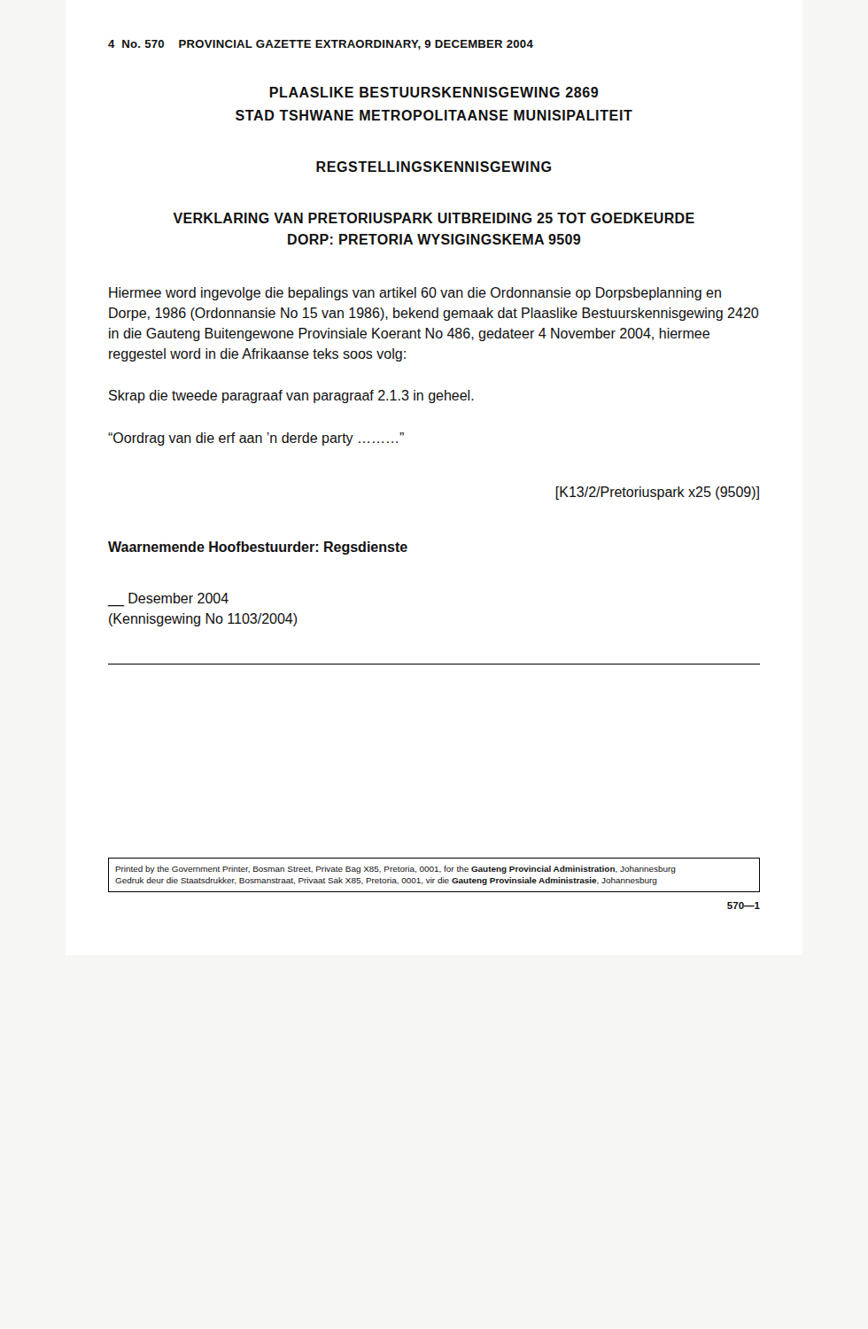4 No. 570 PROVINCIAL GAZETTE EXTRAORDINARY, 9 DECEMBER 2004
PLAASLIKE BESTUURSKENNISGEWING 2869
STAD TSHWANE METROPOLITAANSE MUNISIPALITEIT
REGSTELLINGSKENNISGEWING
VERKLARING VAN PRETORIUSPARK UITBREIDING 25 TOT GOEDKEURDE
DORP: PRETORIA WYSIGINGSKEMA 9509
Hiermee word ingevolge die bepalings van artikel 60 van die Ordonnansie op Dorpsbeplanning en Dorpe, 1986 (Ordonnansie No 15 van 1986), bekend gemaak dat Plaaslike Bestuurskennisgewing 2420 in die Gauteng Buitengewone Provinsiale Koerant No 486, gedateer 4 November 2004, hiermee reggestel word in die Afrikaanse teks soos volg:
Skrap die tweede paragraaf van paragraaf 2.1.3 in geheel.
“Oordrag van die erf aan ’n derde party ………”
[K13/2/Pretoriuspark x25 (9509)]
Waarnemende Hoofbestuurder: Regsdienste
__ Desember 2004
(Kennisgewing No 1103/2004)
Printed by the Government Printer, Bosman Street, Private Bag X85, Pretoria, 0001, for the Gauteng Provincial Administration, Johannesburg
Gedruk deur die Staatsdrukker, Bosmanstraat, Privaat Sak X85, Pretoria, 0001, vir die Gauteng Provinsiale Administrasie, Johannesburg
570—1